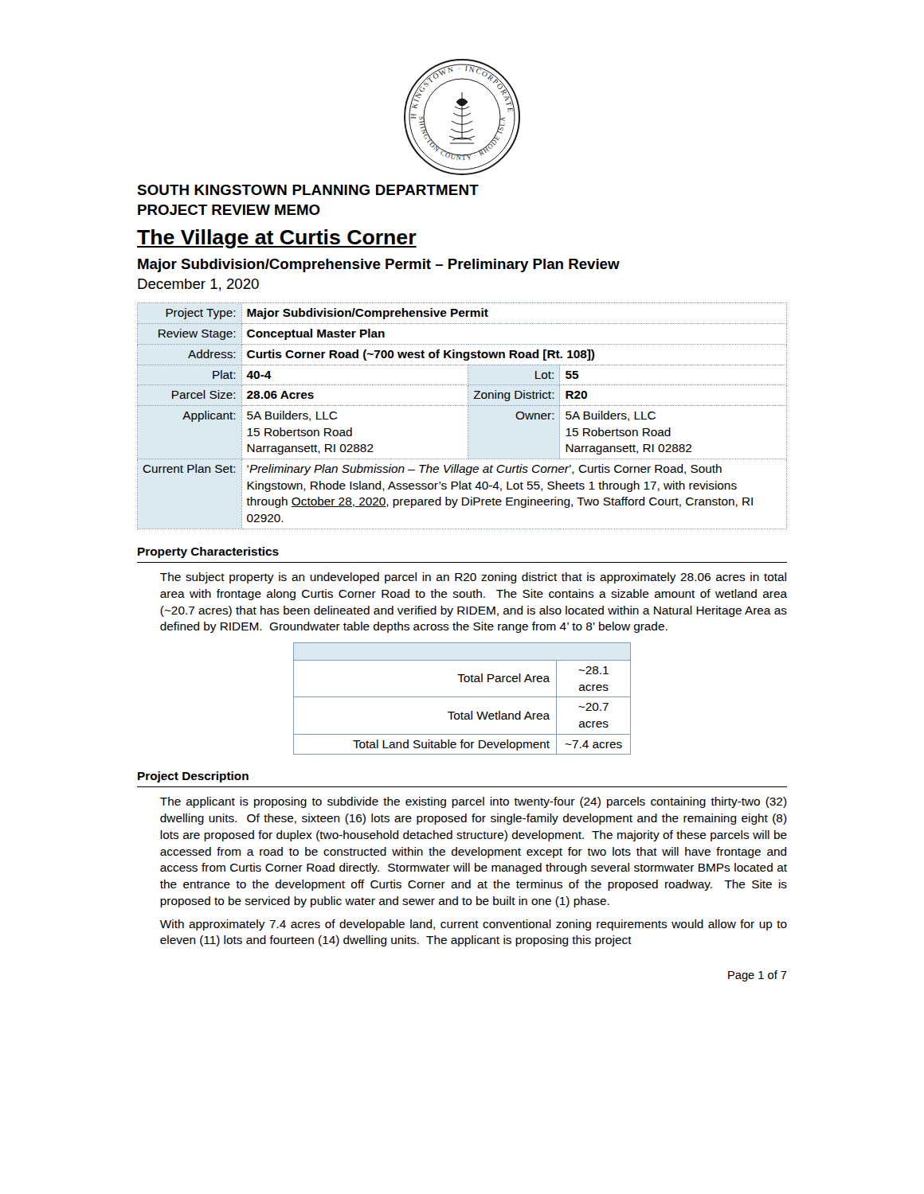SOUTH KINGSTOWN · INCORPORATED 1723 WASHINGTON COUNTY · RHODE ISLAND
SOUTH KINGSTOWN PLANNING DEPARTMENT
PROJECT REVIEW MEMO
The Village at Curtis Corner
Major Subdivision/Comprehensive Permit – Preliminary Plan Review
December 1, 2020
| Project Type: | Major Subdivision/Comprehensive Permit |
| Review Stage: | Conceptual Master Plan |
| Address: | Curtis Corner Road (~700 west of Kingstown Road [Rt. 108]) |
| Plat: | 40-4 | Lot: | 55 |
| Parcel Size: | 28.06 Acres | Zoning District: | R20 |
| Applicant: | 5A Builders, LLC 15 Robertson Road Narragansett, RI 02882 | Owner: | 5A Builders, LLC 15 Robertson Road Narragansett, RI 02882 |
| Current Plan Set: | ‘ Preliminary Plan Submission – The Village at Curtis Corner ’, Curtis Corner Road, South Kingstown, Rhode Island, Assessor’s Plat 40-4, Lot 55, Sheets 1 through 17, with revisions through October 28, 2020 , prepared by DiPrete Engineering, Two Stafford Court, Cranston, RI 02920. |
Property Characteristics
The subject property is an undeveloped parcel in an R20 zoning district that is approximately 28.06 acres in total area with frontage along Curtis Corner Road to the south. The Site contains a sizable amount of wetland area (~20.7 acres) that has been delineated and verified by RIDEM, and is also located within a Natural Heritage Area as defined by RIDEM. Groundwater table depths across the Site range from 4’ to 8’ below grade.
| Total Parcel Area | ~28.1 acres |
| Total Wetland Area | ~20.7 acres |
| Total Land Suitable for Development | ~7.4 acres |
Project Description
The applicant is proposing to subdivide the existing parcel into twenty-four (24) parcels containing thirty-two (32) dwelling units. Of these, sixteen (16) lots are proposed for single-family development and the remaining eight (8) lots are proposed for duplex (two-household detached structure) development. The majority of these parcels will be accessed from a road to be constructed within the development except for two lots that will have frontage and access from Curtis Corner Road directly. Stormwater will be managed through several stormwater BMPs located at the entrance to the development off Curtis Corner and at the terminus of the proposed roadway. The Site is proposed to be serviced by public water and sewer and to be built in one (1) phase.
With approximately 7.4 acres of developable land, current conventional zoning requirements would allow for up to eleven (11) lots and fourteen (14) dwelling units. The applicant is proposing this project
Page 1 of 7